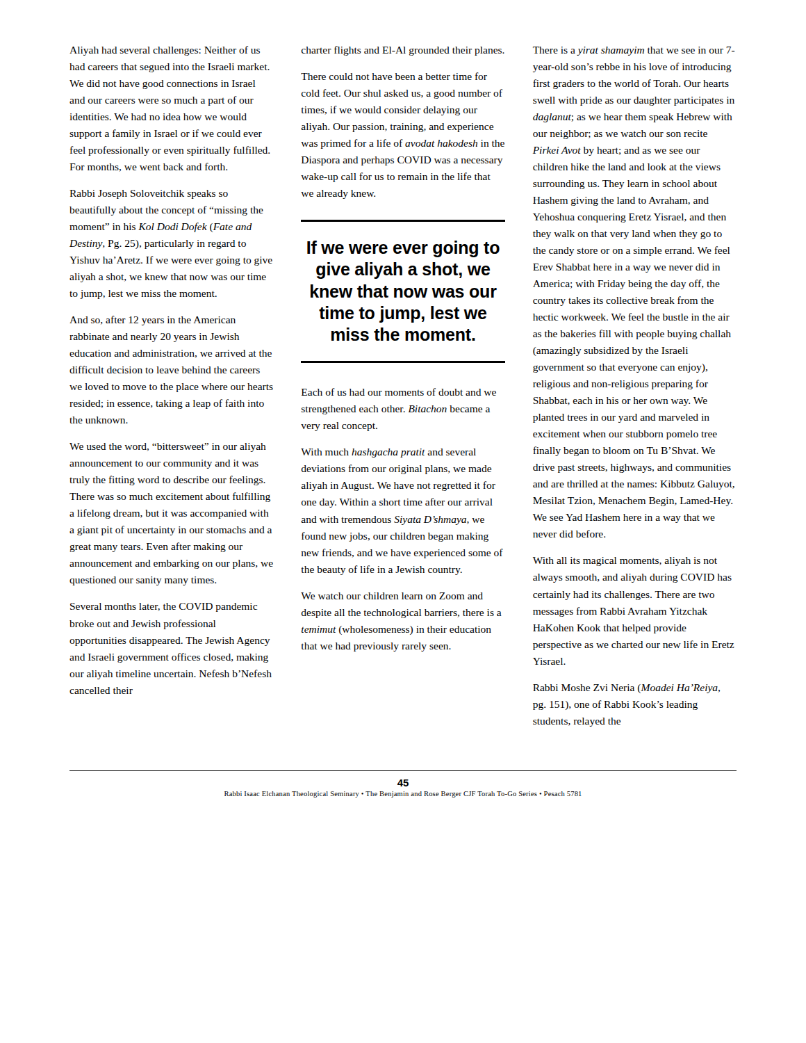Aliyah had several challenges: Neither of us had careers that segued into the Israeli market. We did not have good connections in Israel and our careers were so much a part of our identities. We had no idea how we would support a family in Israel or if we could ever feel professionally or even spiritually fulfilled. For months, we went back and forth.
Rabbi Joseph Soloveitchik speaks so beautifully about the concept of “missing the moment” in his Kol Dodi Dofek (Fate and Destiny, Pg. 25), particularly in regard to Yishuv ha’Aretz. If we were ever going to give aliyah a shot, we knew that now was our time to jump, lest we miss the moment.
And so, after 12 years in the American rabbinate and nearly 20 years in Jewish education and administration, we arrived at the difficult decision to leave behind the careers we loved to move to the place where our hearts resided; in essence, taking a leap of faith into the unknown.
We used the word, “bittersweet” in our aliyah announcement to our community and it was truly the fitting word to describe our feelings. There was so much excitement about fulfilling a lifelong dream, but it was accompanied with a giant pit of uncertainty in our stomachs and a great many tears. Even after making our announcement and embarking on our plans, we questioned our sanity many times.
Several months later, the COVID pandemic broke out and Jewish professional opportunities disappeared. The Jewish Agency and Israeli government offices closed, making our aliyah timeline uncertain. Nefesh b’Nefesh cancelled their
charter flights and El-Al grounded their planes.
There could not have been a better time for cold feet. Our shul asked us, a good number of times, if we would consider delaying our aliyah. Our passion, training, and experience was primed for a life of avodat hakodesh in the Diaspora and perhaps COVID was a necessary wake-up call for us to remain in the life that we already knew.
If we were ever going to give aliyah a shot, we knew that now was our time to jump, lest we miss the moment.
Each of us had our moments of doubt and we strengthened each other. Bitachon became a very real concept.
With much hashgacha pratit and several deviations from our original plans, we made aliyah in August. We have not regretted it for one day. Within a short time after our arrival and with tremendous Siyata D’shmaya, we found new jobs, our children began making new friends, and we have experienced some of the beauty of life in a Jewish country.
We watch our children learn on Zoom and despite all the technological barriers, there is a temimut (wholesomeness) in their education that we had previously rarely seen.
There is a yirat shamayim that we see in our 7-year-old son’s rebbe in his love of introducing first graders to the world of Torah. Our hearts swell with pride as our daughter participates in daglanut; as we hear them speak Hebrew with our neighbor; as we watch our son recite Pirkei Avot by heart; and as we see our children hike the land and look at the views surrounding us. They learn in school about Hashem giving the land to Avraham, and Yehoshua conquering Eretz Yisrael, and then they walk on that very land when they go to the candy store or on a simple errand. We feel Erev Shabbat here in a way we never did in America; with Friday being the day off, the country takes its collective break from the hectic workweek. We feel the bustle in the air as the bakeries fill with people buying challah (amazingly subsidized by the Israeli government so that everyone can enjoy), religious and non-religious preparing for Shabbat, each in his or her own way. We planted trees in our yard and marveled in excitement when our stubborn pomelo tree finally began to bloom on Tu B’Shvat. We drive past streets, highways, and communities and are thrilled at the names: Kibbutz Galuyot, Mesilat Tzion, Menachem Begin, Lamed-Hey. We see Yad Hashem here in a way that we never did before.
With all its magical moments, aliyah is not always smooth, and aliyah during COVID has certainly had its challenges. There are two messages from Rabbi Avraham Yitzchak HaKohen Kook that helped provide perspective as we charted our new life in Eretz Yisrael.
Rabbi Moshe Zvi Neria (Moadei Ha’Reiya, pg. 151), one of Rabbi Kook’s leading students, relayed the
45
Rabbi Isaac Elchanan Theological Seminary • The Benjamin and Rose Berger CJF Torah To-Go Series • Pesach 5781